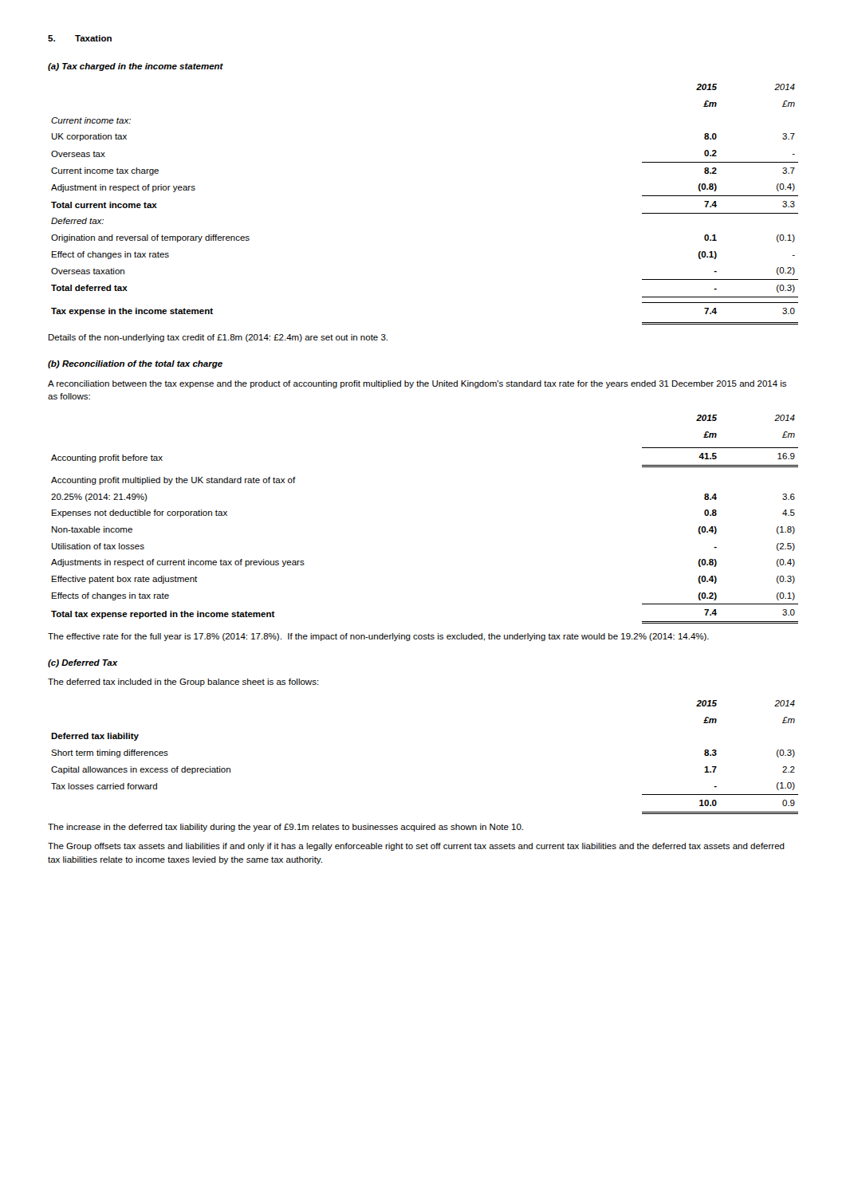5. Taxation
(a) Tax charged in the income statement
| | 2015 | 2014 |
| --- | --- | --- |
| | £m | £m |
| Current income tax: | | |
| UK corporation tax | 8.0 | 3.7 |
| Overseas tax | 0.2 | - |
| Current income tax charge | 8.2 | 3.7 |
| Adjustment in respect of prior years | (0.8) | (0.4) |
| Total current income tax | 7.4 | 3.3 |
| Deferred tax: | | |
| Origination and reversal of temporary differences | 0.1 | (0.1) |
| Effect of changes in tax rates | (0.1) | - |
| Overseas taxation | - | (0.2) |
| Total deferred tax | - | (0.3) |
| Tax expense in the income statement | 7.4 | 3.0 |
Details of the non-underlying tax credit of £1.8m (2014: £2.4m) are set out in note 3.
(b) Reconciliation of the total tax charge
A reconciliation between the tax expense and the product of accounting profit multiplied by the United Kingdom's standard tax rate for the years ended 31 December 2015 and 2014 is as follows:
| | 2015 | 2014 |
| --- | --- | --- |
| | £m | £m |
| Accounting profit before tax | 41.5 | 16.9 |
| Accounting profit multiplied by the UK standard rate of tax of | | |
| 20.25% (2014: 21.49%) | 8.4 | 3.6 |
| Expenses not deductible for corporation tax | 0.8 | 4.5 |
| Non-taxable income | (0.4) | (1.8) |
| Utilisation of tax losses | - | (2.5) |
| Adjustments in respect of current income tax of previous years | (0.8) | (0.4) |
| Effective patent box rate adjustment | (0.4) | (0.3) |
| Effects of changes in tax rate | (0.2) | (0.1) |
| Total tax expense reported in the income statement | 7.4 | 3.0 |
The effective rate for the full year is 17.8% (2014: 17.8%). If the impact of non-underlying costs is excluded, the underlying tax rate would be 19.2% (2014: 14.4%).
(c) Deferred Tax
The deferred tax included in the Group balance sheet is as follows:
| | 2015 | 2014 |
| --- | --- | --- |
| | £m | £m |
| Deferred tax liability | | |
| Short term timing differences | 8.3 | (0.3) |
| Capital allowances in excess of depreciation | 1.7 | 2.2 |
| Tax losses carried forward | - | (1.0) |
| | 10.0 | 0.9 |
The increase in the deferred tax liability during the year of £9.1m relates to businesses acquired as shown in Note 10.
The Group offsets tax assets and liabilities if and only if it has a legally enforceable right to set off current tax assets and current tax liabilities and the deferred tax assets and deferred tax liabilities relate to income taxes levied by the same tax authority.